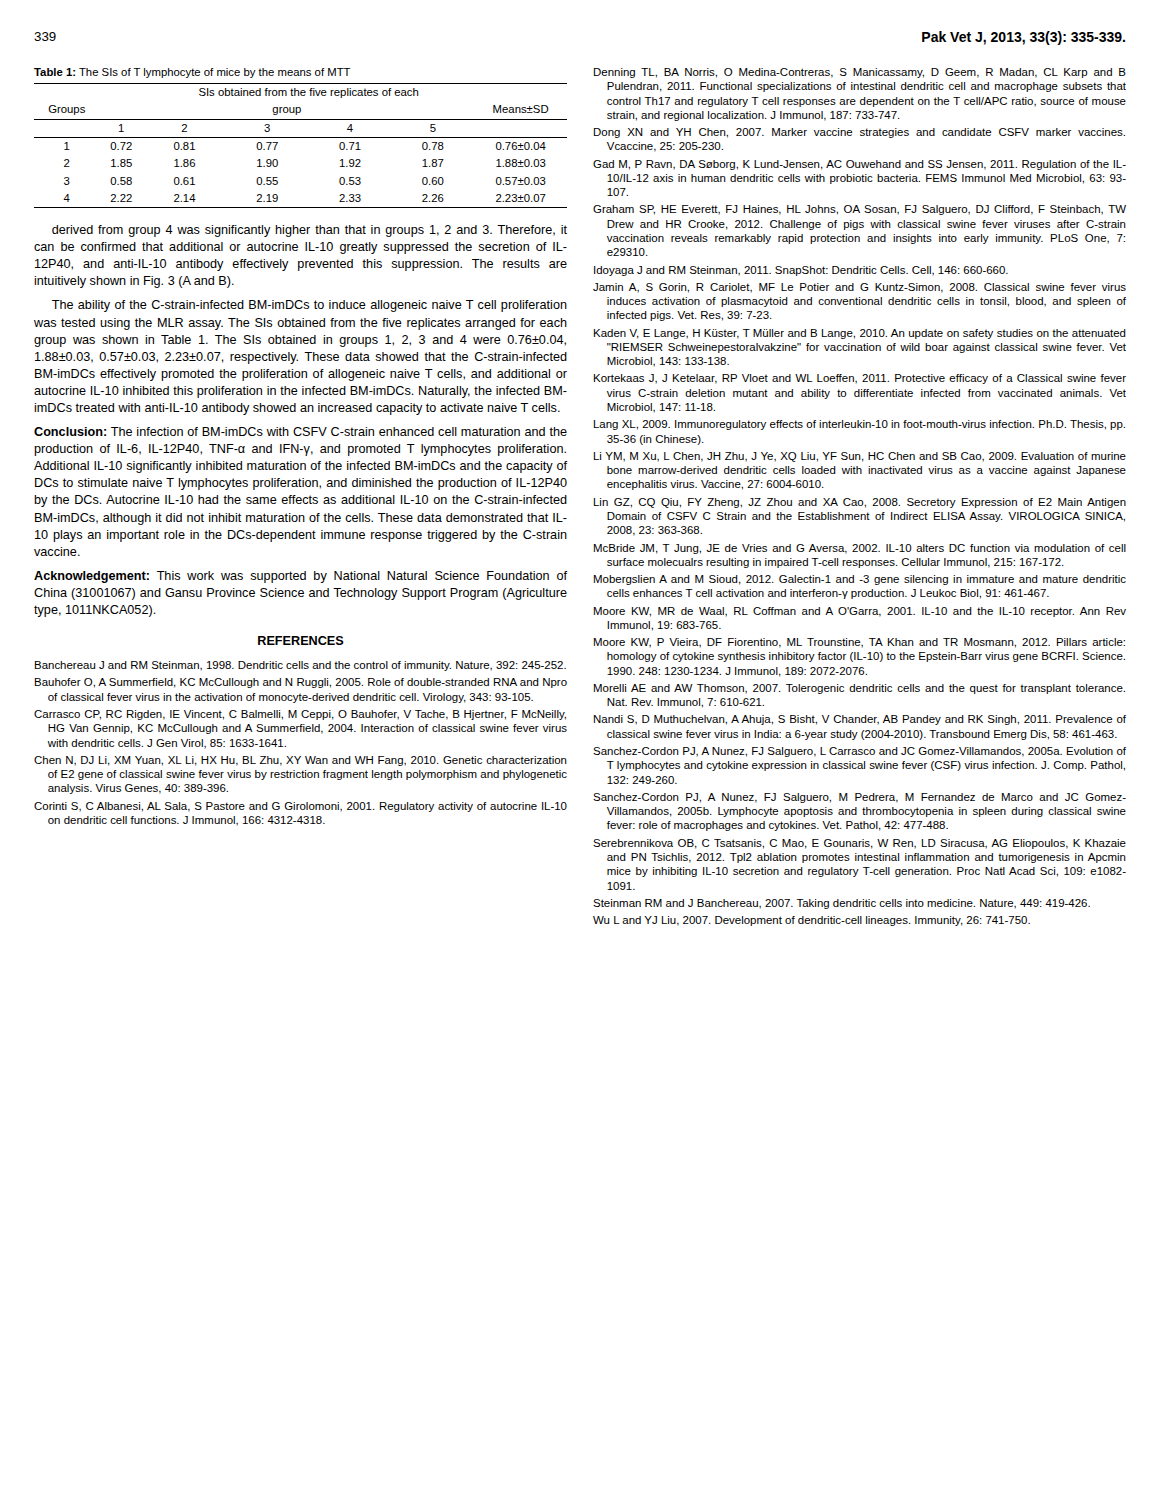339 Pak Vet J, 2013, 33(3): 335-339.
Table 1: The SIs of T lymphocyte of mice by the means of MTT
| | SIs obtained from the five replicates of each | |
| Groups | group | Means±SD |
| | 1 | 2 | 3 | 4 | 5 | |
| 1 | 0.72 | 0.81 | 0.77 | 0.71 | 0.78 | 0.76±0.04 |
| 2 | 1.85 | 1.86 | 1.90 | 1.92 | 1.87 | 1.88±0.03 |
| 3 | 0.58 | 0.61 | 0.55 | 0.53 | 0.60 | 0.57±0.03 |
| 4 | 2.22 | 2.14 | 2.19 | 2.33 | 2.26 | 2.23±0.07 |
derived from group 4 was significantly higher than that in groups 1, 2 and 3. Therefore, it can be confirmed that additional or autocrine IL-10 greatly suppressed the secretion of IL-12P40, and anti-IL-10 antibody effectively prevented this suppression. The results are intuitively shown in Fig. 3 (A and B).
The ability of the C-strain-infected BM-imDCs to induce allogeneic naive T cell proliferation was tested using the MLR assay. The SIs obtained from the five replicates arranged for each group was shown in Table 1. The SIs obtained in groups 1, 2, 3 and 4 were 0.76±0.04, 1.88±0.03, 0.57±0.03, 2.23±0.07, respectively. These data showed that the C-strain-infected BM-imDCs effectively promoted the proliferation of allogeneic naive T cells, and additional or autocrine IL-10 inhibited this proliferation in the infected BM-imDCs. Naturally, the infected BM-imDCs treated with anti-IL-10 antibody showed an increased capacity to activate naive T cells.
Conclusion: The infection of BM-imDCs with CSFV C-strain enhanced cell maturation and the production of IL-6, IL-12P40, TNF-α and IFN-γ, and promoted T lymphocytes proliferation. Additional IL-10 significantly inhibited maturation of the infected BM-imDCs and the capacity of DCs to stimulate naive T lymphocytes proliferation, and diminished the production of IL-12P40 by the DCs. Autocrine IL-10 had the same effects as additional IL-10 on the C-strain-infected BM-imDCs, although it did not inhibit maturation of the cells. These data demonstrated that IL-10 plays an important role in the DCs-dependent immune response triggered by the C-strain vaccine.
Acknowledgement: This work was supported by National Natural Science Foundation of China (31001067) and Gansu Province Science and Technology Support Program (Agriculture type, 1011NKCA052).
REFERENCES
Banchereau J and RM Steinman, 1998. Dendritic cells and the control of immunity. Nature, 392: 245-252.
Bauhofer O, A Summerfield, KC McCullough and N Ruggli, 2005. Role of double-stranded RNA and Npro of classical fever virus in the activation of monocyte-derived dendritic cell. Virology, 343: 93-105.
Carrasco CP, RC Rigden, IE Vincent, C Balmelli, M Ceppi, O Bauhofer, V Tache, B Hjertner, F McNeilly, HG Van Gennip, KC McCullough and A Summerfield, 2004. Interaction of classical swine fever virus with dendritic cells. J Gen Virol, 85: 1633-1641.
Chen N, DJ Li, XM Yuan, XL Li, HX Hu, BL Zhu, XY Wan and WH Fang, 2010. Genetic characterization of E2 gene of classical swine fever virus by restriction fragment length polymorphism and phylogenetic analysis. Virus Genes, 40: 389-396.
Corinti S, C Albanesi, AL Sala, S Pastore and G Girolomoni, 2001. Regulatory activity of autocrine IL-10 on dendritic cell functions. J Immunol, 166: 4312-4318.
Denning TL, BA Norris, O Medina-Contreras, S Manicassamy, D Geem, R Madan, CL Karp and B Pulendran, 2011. Functional specializations of intestinal dendritic cell and macrophage subsets that control Th17 and regulatory T cell responses are dependent on the T cell/APC ratio, source of mouse strain, and regional localization. J Immunol, 187: 733-747.
Dong XN and YH Chen, 2007. Marker vaccine strategies and candidate CSFV marker vaccines. Vcaccine, 25: 205-230.
Gad M, P Ravn, DA Søborg, K Lund-Jensen, AC Ouwehand and SS Jensen, 2011. Regulation of the IL-10/IL-12 axis in human dendritic cells with probiotic bacteria. FEMS Immunol Med Microbiol, 63: 93-107.
Graham SP, HE Everett, FJ Haines, HL Johns, OA Sosan, FJ Salguero, DJ Clifford, F Steinbach, TW Drew and HR Crooke, 2012. Challenge of pigs with classical swine fever viruses after C-strain vaccination reveals remarkably rapid protection and insights into early immunity. PLoS One, 7: e29310.
Idoyaga J and RM Steinman, 2011. SnapShot: Dendritic Cells. Cell, 146: 660-660.
Jamin A, S Gorin, R Cariolet, MF Le Potier and G Kuntz-Simon, 2008. Classical swine fever virus induces activation of plasmacytoid and conventional dendritic cells in tonsil, blood, and spleen of infected pigs. Vet. Res, 39: 7-23.
Kaden V, E Lange, H Küster, T Müller and B Lange, 2010. An update on safety studies on the attenuated "RIEMSER Schweinepestoralvakzine" for vaccination of wild boar against classical swine fever. Vet Microbiol, 143: 133-138.
Kortekaas J, J Ketelaar, RP Vloet and WL Loeffen, 2011. Protective efficacy of a Classical swine fever virus C-strain deletion mutant and ability to differentiate infected from vaccinated animals. Vet Microbiol, 147: 11-18.
Lang XL, 2009. Immunoregulatory effects of interleukin-10 in foot-mouth-virus infection. Ph.D. Thesis, pp. 35-36 (in Chinese).
Li YM, M Xu, L Chen, JH Zhu, J Ye, XQ Liu, YF Sun, HC Chen and SB Cao, 2009. Evaluation of murine bone marrow-derived dendritic cells loaded with inactivated virus as a vaccine against Japanese encephalitis virus. Vaccine, 27: 6004-6010.
Lin GZ, CQ Qiu, FY Zheng, JZ Zhou and XA Cao, 2008. Secretory Expression of E2 Main Antigen Domain of CSFV C Strain and the Establishment of Indirect ELISA Assay. VIROLOGICA SINICA, 2008, 23: 363-368.
McBride JM, T Jung, JE de Vries and G Aversa, 2002. IL-10 alters DC function via modulation of cell surface molecualrs resulting in impaired T-cell responses. Cellular Immunol, 215: 167-172.
Mobergslien A and M Sioud, 2012. Galectin-1 and -3 gene silencing in immature and mature dendritic cells enhances T cell activation and interferon-γ production. J Leukoc Biol, 91: 461-467.
Moore KW, MR de Waal, RL Coffman and A O'Garra, 2001. IL-10 and the IL-10 receptor. Ann Rev Immunol, 19: 683-765.
Moore KW, P Vieira, DF Fiorentino, ML Trounstine, TA Khan and TR Mosmann, 2012. Pillars article: homology of cytokine synthesis inhibitory factor (IL-10) to the Epstein-Barr virus gene BCRFI. Science. 1990. 248: 1230-1234. J Immunol, 189: 2072-2076.
Morelli AE and AW Thomson, 2007. Tolerogenic dendritic cells and the quest for transplant tolerance. Nat. Rev. Immunol, 7: 610-621.
Nandi S, D Muthuchelvan, A Ahuja, S Bisht, V Chander, AB Pandey and RK Singh, 2011. Prevalence of classical swine fever virus in India: a 6-year study (2004-2010). Transbound Emerg Dis, 58: 461-463.
Sanchez-Cordon PJ, A Nunez, FJ Salguero, L Carrasco and JC Gomez-Villamandos, 2005a. Evolution of T lymphocytes and cytokine expression in classical swine fever (CSF) virus infection. J. Comp. Pathol, 132: 249-260.
Sanchez-Cordon PJ, A Nunez, FJ Salguero, M Pedrera, M Fernandez de Marco and JC Gomez-Villamandos, 2005b. Lymphocyte apoptosis and thrombocytopenia in spleen during classical swine fever: role of macrophages and cytokines. Vet. Pathol, 42: 477-488.
Serebrennikova OB, C Tsatsanis, C Mao, E Gounaris, W Ren, LD Siracusa, AG Eliopoulos, K Khazaie and PN Tsichlis, 2012. Tpl2 ablation promotes intestinal inflammation and tumorigenesis in Apcmin mice by inhibiting IL-10 secretion and regulatory T-cell generation. Proc Natl Acad Sci, 109: e1082-1091.
Steinman RM and J Banchereau, 2007. Taking dendritic cells into medicine. Nature, 449: 419-426.
Wu L and YJ Liu, 2007. Development of dendritic-cell lineages. Immunity, 26: 741-750.